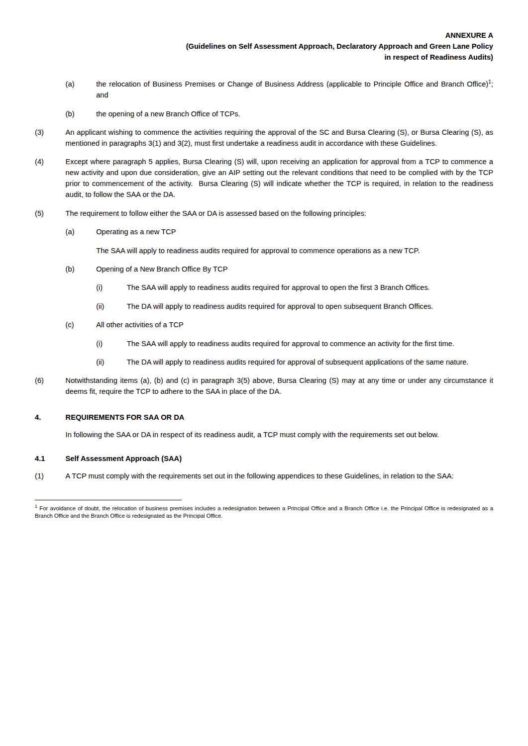ANNEXURE A (Guidelines on Self Assessment Approach, Declaratory Approach and Green Lane Policy in respect of Readiness Audits)
(a)
the relocation of Business Premises or Change of Business Address (applicable to Principle Office and Branch Office)1; and
(b)
the opening of a new Branch Office of TCPs.
(3)
An applicant wishing to commence the activities requiring the approval of the SC and Bursa Clearing (S), or Bursa Clearing (S), as mentioned in paragraphs 3(1) and 3(2), must first undertake a readiness audit in accordance with these Guidelines.
(4)
Except where paragraph 5 applies, Bursa Clearing (S) will, upon receiving an application for approval from a TCP to commence a new activity and upon due consideration, give an AIP setting out the relevant conditions that need to be complied with by the TCP prior to commencement of the activity. Bursa Clearing (S) will indicate whether the TCP is required, in relation to the readiness audit, to follow the SAA or the DA.
(5)
The requirement to follow either the SAA or DA is assessed based on the following principles:
(a)
Operating as a new TCP
The SAA will apply to readiness audits required for approval to commence operations as a new TCP.
(b)
Opening of a New Branch Office By TCP
(i)
The SAA will apply to readiness audits required for approval to open the first 3 Branch Offices.
(ii)
The DA will apply to readiness audits required for approval to open subsequent Branch Offices.
(c)
All other activities of a TCP
(i)
The SAA will apply to readiness audits required for approval to commence an activity for the first time.
(ii)
The DA will apply to readiness audits required for approval of subsequent applications of the same nature.
(6)
Notwithstanding items (a), (b) and (c) in paragraph 3(5) above, Bursa Clearing (S) may at any time or under any circumstance it deems fit, require the TCP to adhere to the SAA in place of the DA.
4. REQUIREMENTS FOR SAA OR DA
In following the SAA or DA in respect of its readiness audit, a TCP must comply with the requirements set out below.
4.1 Self Assessment Approach (SAA)
(1)
A TCP must comply with the requirements set out in the following appendices to these Guidelines, in relation to the SAA:
1 For avoidance of doubt, the relocation of business premises includes a redesignation between a Principal Office and a Branch Office i.e. the Principal Office is redesignated as a Branch Office and the Branch Office is redesignated as the Principal Office.